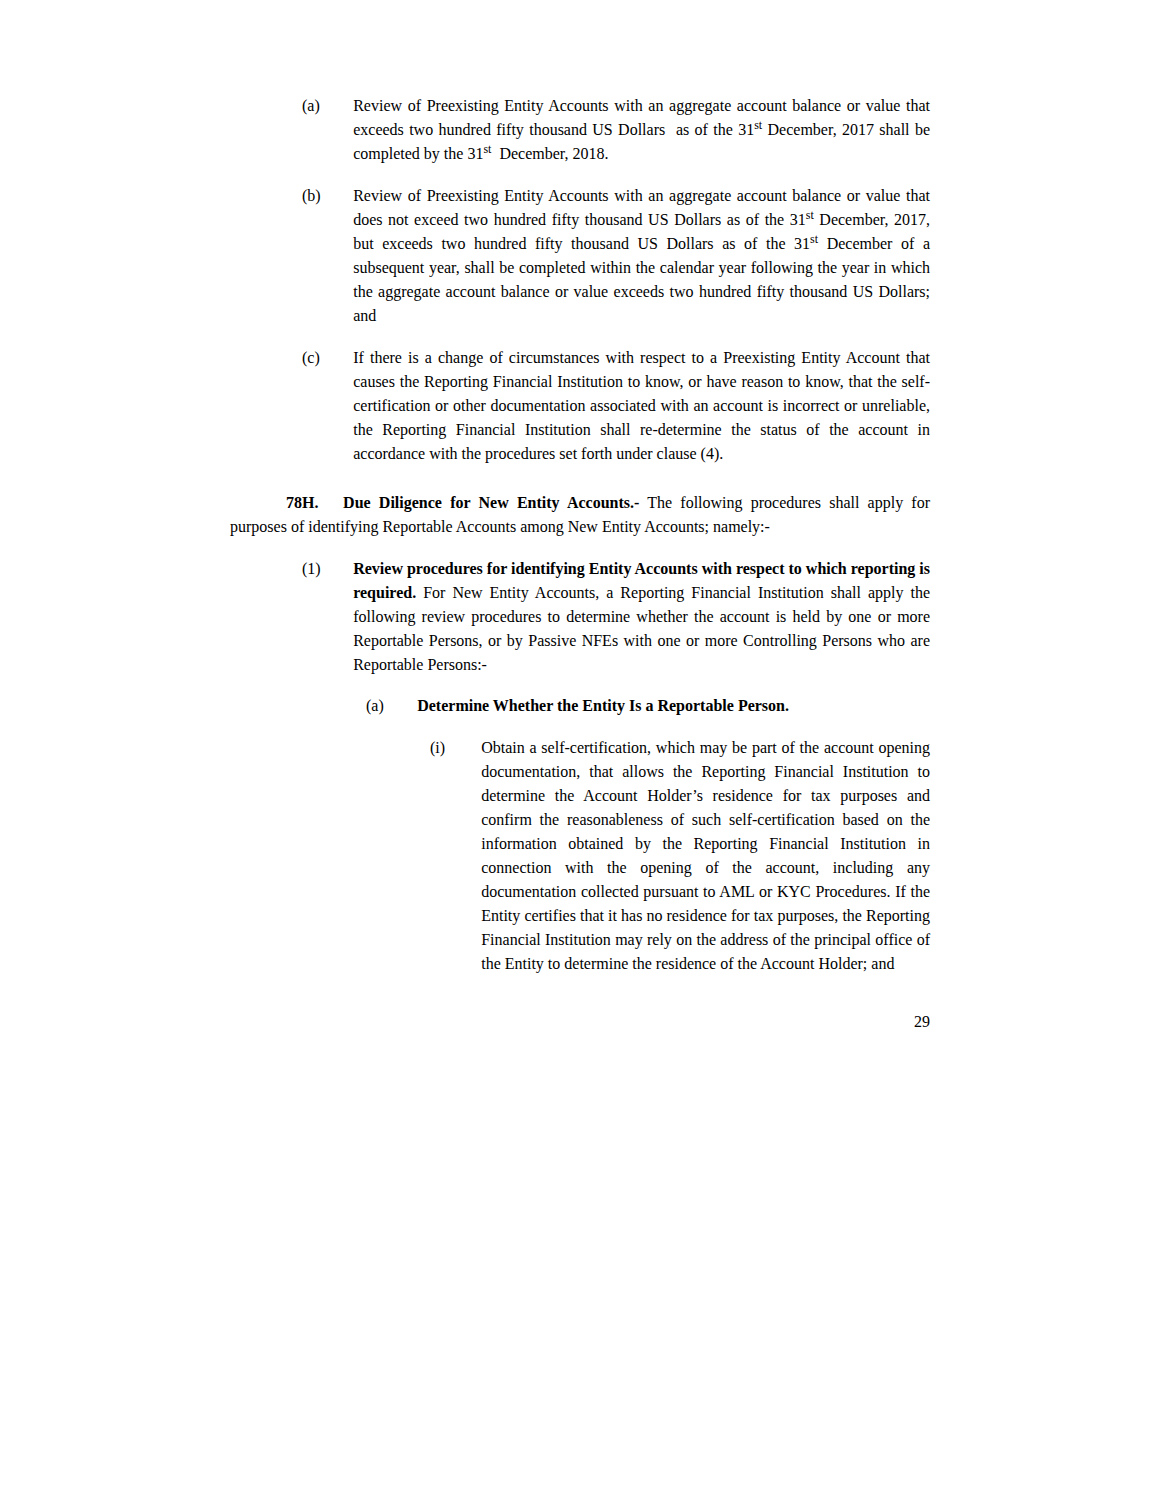(a)
Review of Preexisting Entity Accounts with an aggregate account balance or value that exceeds two hundred fifty thousand US Dollars as of the 31st December, 2017 shall be completed by the 31st December, 2018.
(b)
Review of Preexisting Entity Accounts with an aggregate account balance or value that does not exceed two hundred fifty thousand US Dollars as of the 31st December, 2017, but exceeds two hundred fifty thousand US Dollars as of the 31st December of a subsequent year, shall be completed within the calendar year following the year in which the aggregate account balance or value exceeds two hundred fifty thousand US Dollars; and
(c)
If there is a change of circumstances with respect to a Preexisting Entity Account that causes the Reporting Financial Institution to know, or have reason to know, that the self-certification or other documentation associated with an account is incorrect or unreliable, the Reporting Financial Institution shall re-determine the status of the account in accordance with the procedures set forth under clause (4).
78H. Due Diligence for New Entity Accounts.- The following procedures shall apply for purposes of identifying Reportable Accounts among New Entity Accounts; namely:-
(1)
Review procedures for identifying Entity Accounts with respect to which reporting is required. For New Entity Accounts, a Reporting Financial Institution shall apply the following review procedures to determine whether the account is held by one or more Reportable Persons, or by Passive NFEs with one or more Controlling Persons who are Reportable Persons:-
(a)
Determine Whether the Entity Is a Reportable Person.
(i)
Obtain a self-certification, which may be part of the account opening documentation, that allows the Reporting Financial Institution to determine the Account Holder’s residence for tax purposes and confirm the reasonableness of such self-certification based on the information obtained by the Reporting Financial Institution in connection with the opening of the account, including any documentation collected pursuant to AML or KYC Procedures. If the Entity certifies that it has no residence for tax purposes, the Reporting Financial Institution may rely on the address of the principal office of the Entity to determine the residence of the Account Holder; and
29